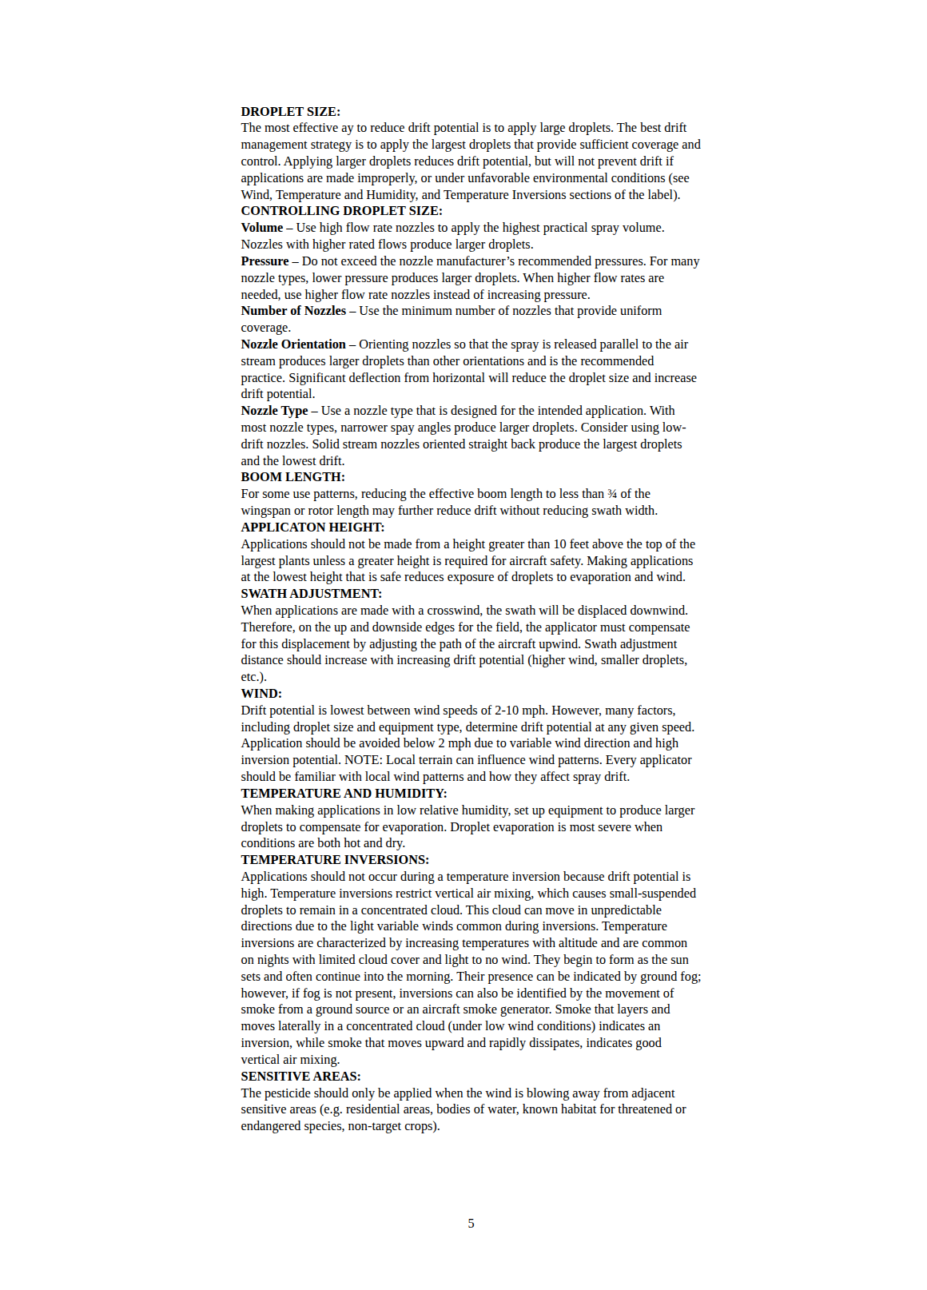DROPLET SIZE:
The most effective ay to reduce drift potential is to apply large droplets. The best drift management strategy is to apply the largest droplets that provide sufficient coverage and control. Applying larger droplets reduces drift potential, but will not prevent drift if applications are made improperly, or under unfavorable environmental conditions (see Wind, Temperature and Humidity, and Temperature Inversions sections of the label).
CONTROLLING DROPLET SIZE:
Volume – Use high flow rate nozzles to apply the highest practical spray volume. Nozzles with higher rated flows produce larger droplets.
Pressure – Do not exceed the nozzle manufacturer’s recommended pressures. For many nozzle types, lower pressure produces larger droplets. When higher flow rates are needed, use higher flow rate nozzles instead of increasing pressure.
Number of Nozzles – Use the minimum number of nozzles that provide uniform coverage.
Nozzle Orientation – Orienting nozzles so that the spray is released parallel to the air stream produces larger droplets than other orientations and is the recommended practice. Significant deflection from horizontal will reduce the droplet size and increase drift potential.
Nozzle Type – Use a nozzle type that is designed for the intended application. With most nozzle types, narrower spay angles produce larger droplets. Consider using low-drift nozzles. Solid stream nozzles oriented straight back produce the largest droplets and the lowest drift.
BOOM LENGTH:
For some use patterns, reducing the effective boom length to less than ¾ of the wingspan or rotor length may further reduce drift without reducing swath width.
APPLICATON HEIGHT:
Applications should not be made from a height greater than 10 feet above the top of the largest plants unless a greater height is required for aircraft safety. Making applications at the lowest height that is safe reduces exposure of droplets to evaporation and wind.
SWATH ADJUSTMENT:
When applications are made with a crosswind, the swath will be displaced downwind. Therefore, on the up and downside edges for the field, the applicator must compensate for this displacement by adjusting the path of the aircraft upwind. Swath adjustment distance should increase with increasing drift potential (higher wind, smaller droplets, etc.).
WIND:
Drift potential is lowest between wind speeds of 2-10 mph. However, many factors, including droplet size and equipment type, determine drift potential at any given speed. Application should be avoided below 2 mph due to variable wind direction and high inversion potential. NOTE: Local terrain can influence wind patterns. Every applicator should be familiar with local wind patterns and how they affect spray drift.
TEMPERATURE AND HUMIDITY:
When making applications in low relative humidity, set up equipment to produce larger droplets to compensate for evaporation. Droplet evaporation is most severe when conditions are both hot and dry.
TEMPERATURE INVERSIONS:
Applications should not occur during a temperature inversion because drift potential is high. Temperature inversions restrict vertical air mixing, which causes small-suspended droplets to remain in a concentrated cloud. This cloud can move in unpredictable directions due to the light variable winds common during inversions. Temperature inversions are characterized by increasing temperatures with altitude and are common on nights with limited cloud cover and light to no wind. They begin to form as the sun sets and often continue into the morning. Their presence can be indicated by ground fog; however, if fog is not present, inversions can also be identified by the movement of smoke from a ground source or an aircraft smoke generator. Smoke that layers and moves laterally in a concentrated cloud (under low wind conditions) indicates an inversion, while smoke that moves upward and rapidly dissipates, indicates good vertical air mixing.
SENSITIVE AREAS:
The pesticide should only be applied when the wind is blowing away from adjacent sensitive areas (e.g. residential areas, bodies of water, known habitat for threatened or endangered species, non-target crops).
5